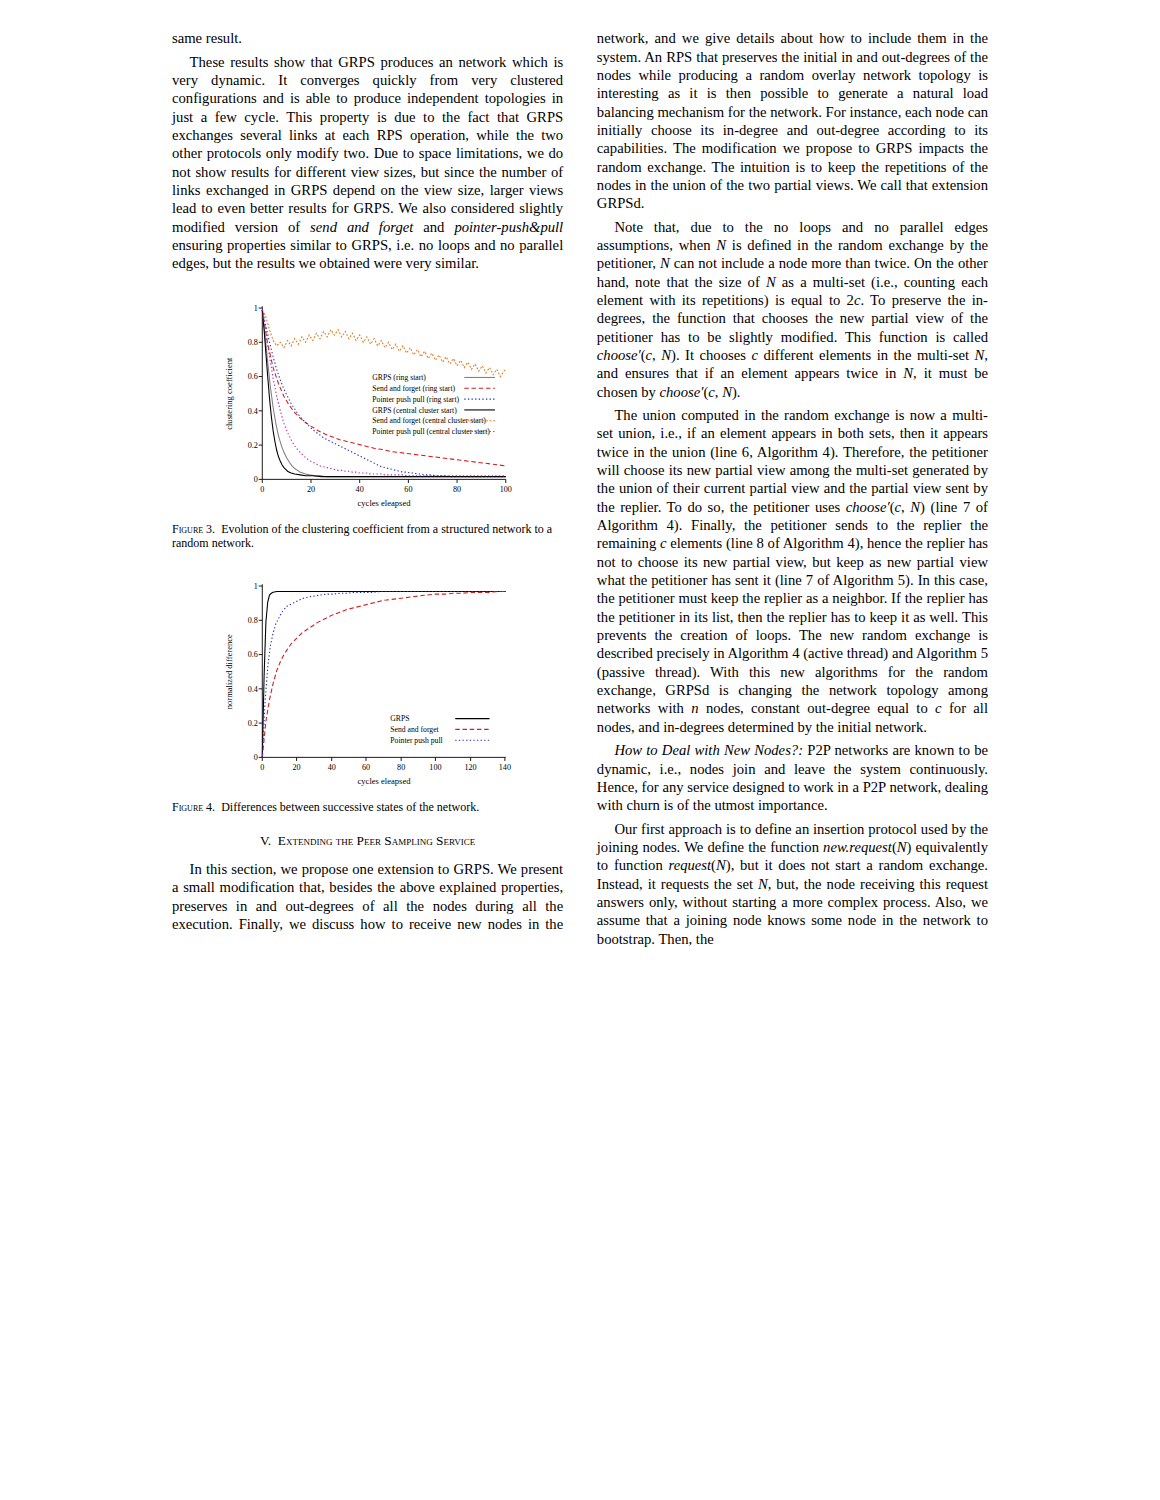same result.
These results show that GRPS produces an network which is very dynamic. It converges quickly from very clustered configurations and is able to produce independent topologies in just a few cycle. This property is due to the fact that GRPS exchanges several links at each RPS operation, while the two other protocols only modify two. Due to space limitations, we do not show results for different view sizes, but since the number of links exchanged in GRPS depend on the view size, larger views lead to even better results for GRPS. We also considered slightly modified version of send and forget and pointer-push&pull ensuring properties similar to GRPS, i.e. no loops and no parallel edges, but the results we obtained were very similar.
0 0.2 0.4 0.6 0.8 1 0 20 40 60 80 100 cycles eleapsed clustering coefficient GRPS (ring start) Send and forget (ring start) Pointer push pull (ring start) GRPS (central cluster start) Send and forget (central cluster start) Pointer push pull (central cluster start)
Figure 3. Evolution of the clustering coefficient from a structured network to a random network.
0 0.2 0.4 0.6 0.8 1 0 20 40 60 80 100 120 140 cycles eleapsed normalized difference GRPS Send and forget Pointer push pull
Figure 4. Differences between successive states of the network.
V. Extending the Peer Sampling Service
In this section, we propose one extension to GRPS. We present a small modification that, besides the above explained properties, preserves in and out-degrees of all the nodes during all the execution. Finally, we discuss how to receive new nodes in the network, and we give details about how to include them in the system. An RPS that preserves the initial in and out-degrees of the nodes while producing a random overlay network topology is interesting as it is then possible to generate a natural load balancing mechanism for the network. For instance, each node can initially choose its in-degree and out-degree according to its capabilities. The modification we propose to GRPS impacts the random exchange. The intuition is to keep the repetitions of the nodes in the union of the two partial views. We call that extension GRPSd.
Note that, due to the no loops and no parallel edges assumptions, when N is defined in the random exchange by the petitioner, N can not include a node more than twice. On the other hand, note that the size of N as a multi-set (i.e., counting each element with its repetitions) is equal to 2c. To preserve the in-degrees, the function that chooses the new partial view of the petitioner has to be slightly modified. This function is called choose′(c, N). It chooses c different elements in the multi-set N, and ensures that if an element appears twice in N, it must be chosen by choose′(c, N).
The union computed in the random exchange is now a multi-set union, i.e., if an element appears in both sets, then it appears twice in the union (line 6, Algorithm 4). Therefore, the petitioner will choose its new partial view among the multi-set generated by the union of their current partial view and the partial view sent by the replier. To do so, the petitioner uses choose′(c, N) (line 7 of Algorithm 4). Finally, the petitioner sends to the replier the remaining c elements (line 8 of Algorithm 4), hence the replier has not to choose its new partial view, but keep as new partial view what the petitioner has sent it (line 7 of Algorithm 5). In this case, the petitioner must keep the replier as a neighbor. If the replier has the petitioner in its list, then the replier has to keep it as well. This prevents the creation of loops. The new random exchange is described precisely in Algorithm 4 (active thread) and Algorithm 5 (passive thread). With this new algorithms for the random exchange, GRPSd is changing the network topology among networks with n nodes, constant out-degree equal to c for all nodes, and in-degrees determined by the initial network.
How to Deal with New Nodes?: P2P networks are known to be dynamic, i.e., nodes join and leave the system continuously. Hence, for any service designed to work in a P2P network, dealing with churn is of the utmost importance.
Our first approach is to define an insertion protocol used by the joining nodes. We define the function new.request(N) equivalently to function request(N), but it does not start a random exchange. Instead, it requests the set N, but, the node receiving this request answers only, without starting a more complex process. Also, we assume that a joining node knows some node in the network to bootstrap. Then, the